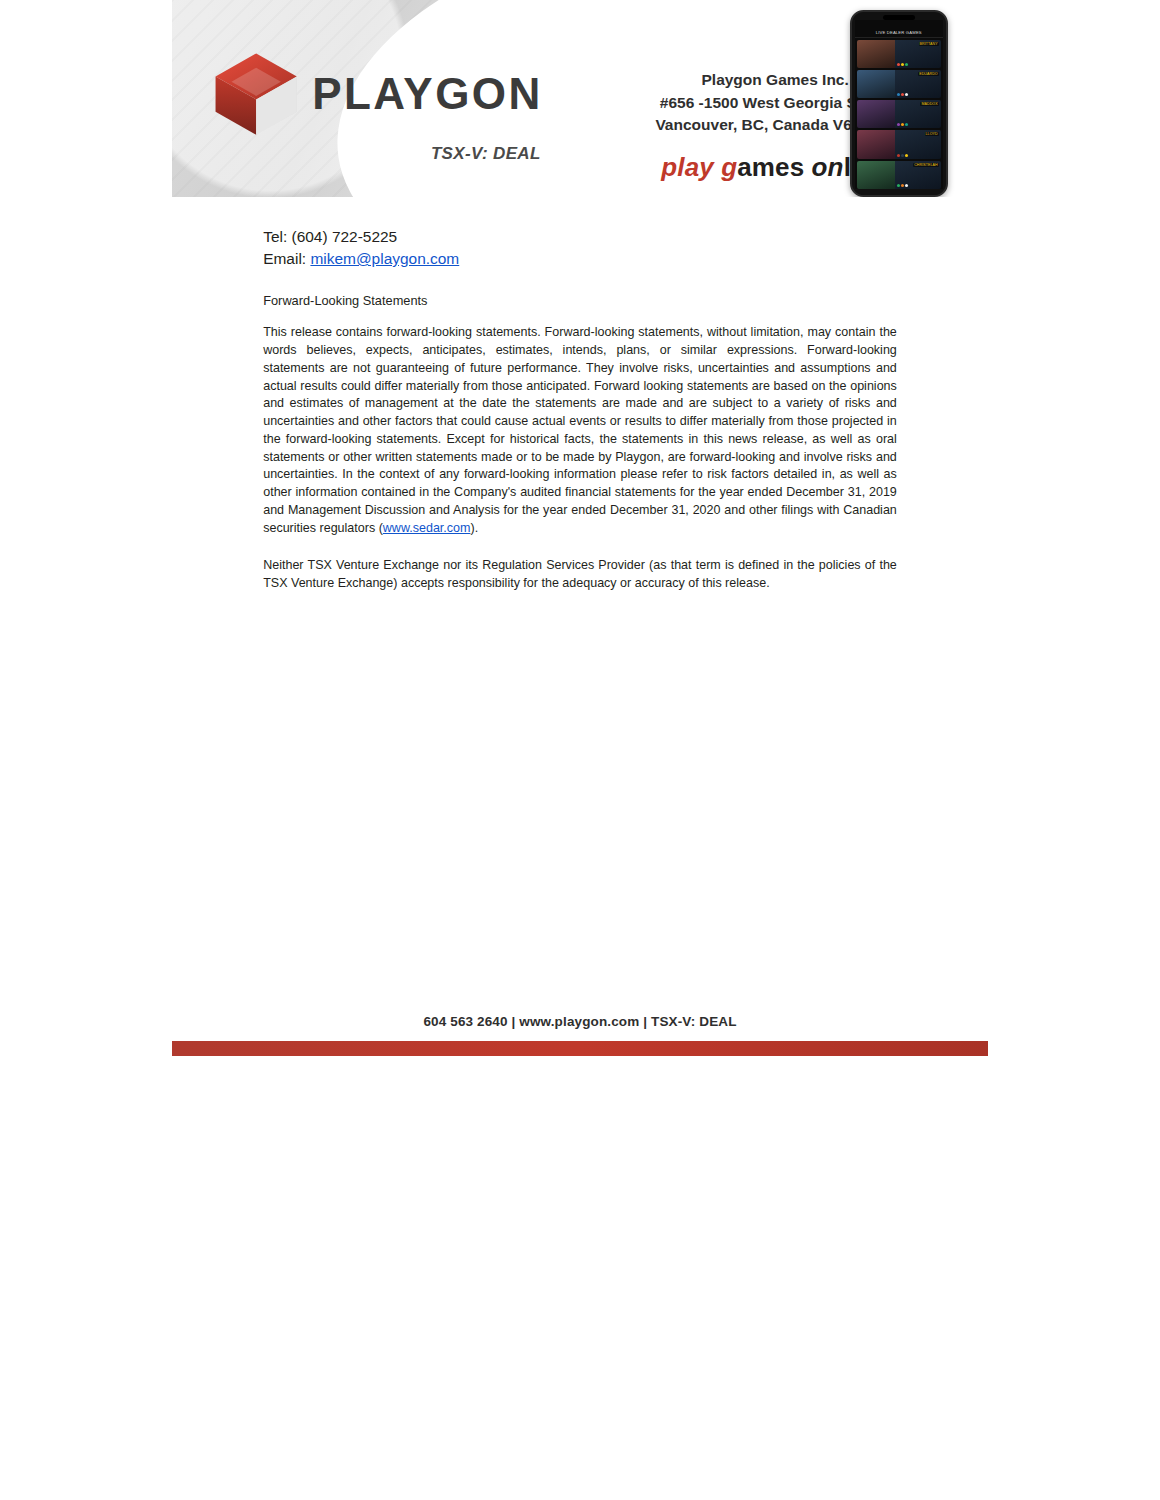PLAYGON
TSX-V: DEAL
Playgon Games Inc.
#656 -1500 West Georgia Street
Vancouver, BC, Canada V6G 2Z6
play games online
LIVE DEALER GAMES
BRITTANY
EDUARDO
MADDOX
LLOYD
CHRISTELAH
Tel: (604) 722-5225
Email: mikem@playgon.com
Forward-Looking Statements
This release contains forward-looking statements. Forward-looking statements, without limitation, may contain the words believes, expects, anticipates, estimates, intends, plans, or similar expressions. Forward-looking statements are not guaranteeing of future performance. They involve risks, uncertainties and assumptions and actual results could differ materially from those anticipated. Forward looking statements are based on the opinions and estimates of management at the date the statements are made and are subject to a variety of risks and uncertainties and other factors that could cause actual events or results to differ materially from those projected in the forward-looking statements. Except for historical facts, the statements in this news release, as well as oral statements or other written statements made or to be made by Playgon, are forward-looking and involve risks and uncertainties. In the context of any forward-looking information please refer to risk factors detailed in, as well as other information contained in the Company's audited financial statements for the year ended December 31, 2019 and Management Discussion and Analysis for the year ended December 31, 2020 and other filings with Canadian securities regulators (www.sedar.com).
Neither TSX Venture Exchange nor its Regulation Services Provider (as that term is defined in the policies of the TSX Venture Exchange) accepts responsibility for the adequacy or accuracy of this release.
604 563 2640 | www.playgon.com | TSX-V: DEAL